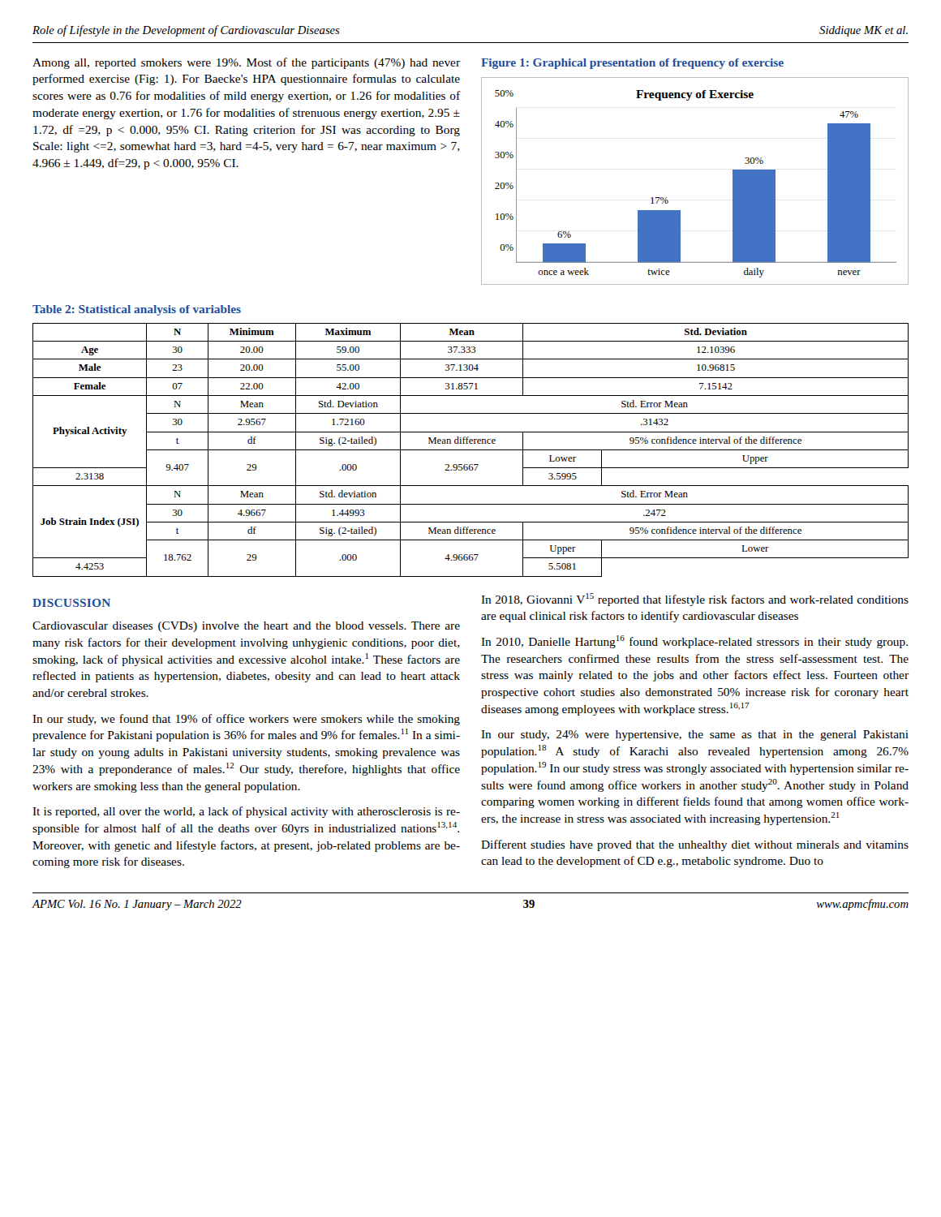Role of Lifestyle in the Development of Cardiovascular Diseases
Siddique MK et al.
Among all, reported smokers were 19%. Most of the participants (47%) had never performed exercise (Fig: 1). For Baecke's HPA questionnaire formulas to calculate scores were as 0.76 for modalities of mild energy exertion, or 1.26 for modalities of moderate energy exertion, or 1.76 for modalities of strenuous energy exertion, 2.95 ± 1.72, df =29, p < 0.000, 95% CI. Rating criterion for JSI was according to Borg Scale: light <=2, somewhat hard =3, hard =4-5, very hard = 6-7, near maximum > 7, 4.966 ± 1.449, df=29, p < 0.000, 95% CI.
Figure 1: Graphical presentation of frequency of exercise
Frequency of Exercise
0%
10%
20%
30%
40%
50%
6%
17%
30%
47%
once a week twice daily never
Table 2: Statistical analysis of variables
| | N | Minimum | Maximum | Mean | Std. Deviation |
| --- | --- | --- | --- | --- | --- |
| Age | 30 | 20.00 | 59.00 | 37.333 | 12.10396 |
| Male | 23 | 20.00 | 55.00 | 37.1304 | 10.96815 |
| Female | 07 | 22.00 | 42.00 | 31.8571 | 7.15142 |
| Physical Activity | N | Mean | Std. Deviation | Std. Error Mean |
| 30 | 2.9567 | 1.72160 | .31432 |
| t | df | Sig. (2-tailed) | Mean difference | 95% confidence interval of the difference |
| 9.407 | 29 | .000 | 2.95667 | Lower | Upper |
| 2.3138 | 3.5995 |
| Job Strain Index (JSI) | N | Mean | Std. deviation | Std. Error Mean |
| 30 | 4.9667 | 1.44993 | .2472 |
| t | df | Sig. (2-tailed) | Mean difference | 95% confidence interval of the difference |
| 18.762 | 29 | .000 | 4.96667 | Upper | Lower |
| 4.4253 | 5.5081 |
DISCUSSION
Cardiovascular diseases (CVDs) involve the heart and the blood vessels. There are many risk factors for their development involving unhygienic conditions, poor diet, smoking, lack of physical activities and excessive alcohol intake.1 These factors are reflected in patients as hypertension, diabetes, obesity and can lead to heart attack and/or cerebral strokes.
In our study, we found that 19% of office workers were smokers while the smoking prevalence for Pakistani population is 36% for males and 9% for females.11 In a similar study on young adults in Pakistani university students, smoking prevalence was 23% with a preponderance of males.12 Our study, therefore, highlights that office workers are smoking less than the general population.
It is reported, all over the world, a lack of physical activity with atherosclerosis is responsible for almost half of all the deaths over 60yrs in industrialized nations13,14. Moreover, with genetic and lifestyle factors, at present, job-related problems are becoming more risk for diseases.
In 2018, Giovanni V15 reported that lifestyle risk factors and work-related conditions are equal clinical risk factors to identify cardiovascular diseases
In 2010, Danielle Hartung16 found workplace-related stressors in their study group. The researchers confirmed these results from the stress self-assessment test. The stress was mainly related to the jobs and other factors effect less. Fourteen other prospective cohort studies also demonstrated 50% increase risk for coronary heart diseases among employees with workplace stress.16,17
In our study, 24% were hypertensive, the same as that in the general Pakistani population.18 A study of Karachi also revealed hypertension among 26.7% population.19 In our study stress was strongly associated with hypertension similar results were found among office workers in another study20. Another study in Poland comparing women working in different fields found that among women office workers, the increase in stress was associated with increasing hypertension.21
Different studies have proved that the unhealthy diet without minerals and vitamins can lead to the development of CD e.g., metabolic syndrome. Duo to
APMC Vol. 16 No. 1 January – March 2022
39
www.apmcfmu.com